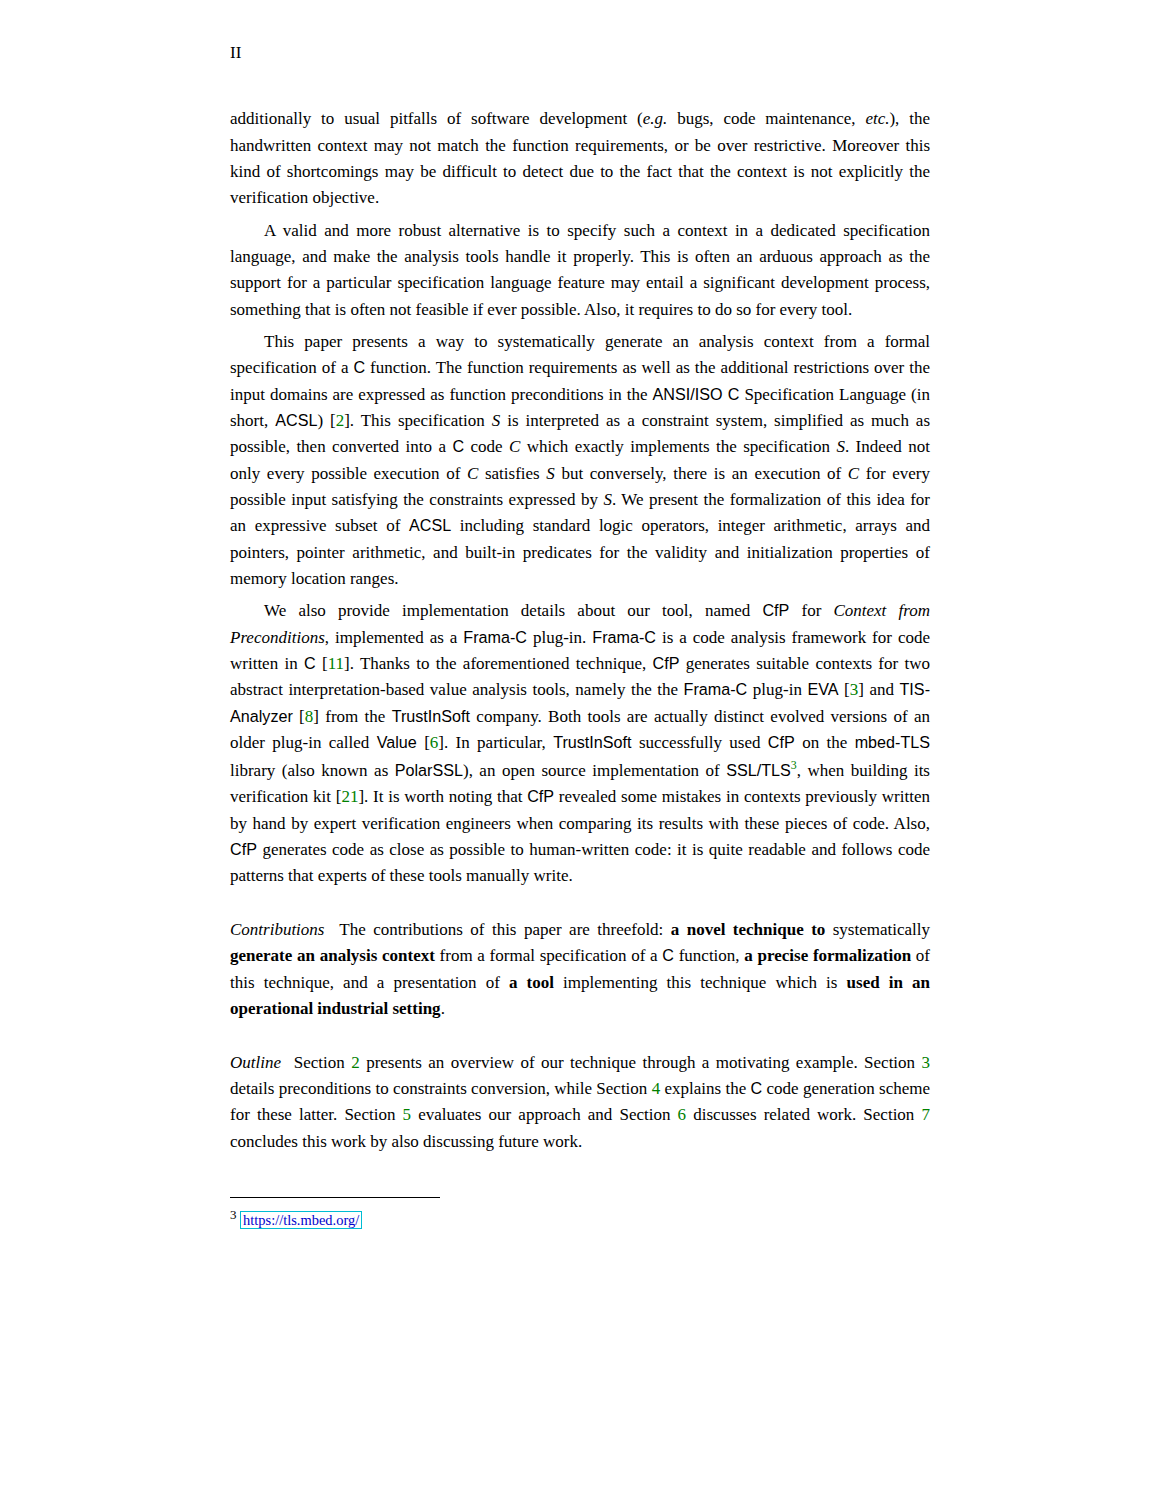II
additionally to usual pitfalls of software development (e.g. bugs, code maintenance, etc.), the handwritten context may not match the function requirements, or be over restrictive. Moreover this kind of shortcomings may be difficult to detect due to the fact that the context is not explicitly the verification objective.
A valid and more robust alternative is to specify such a context in a dedicated specification language, and make the analysis tools handle it properly. This is often an arduous approach as the support for a particular specification language feature may entail a significant development process, something that is often not feasible if ever possible. Also, it requires to do so for every tool.
This paper presents a way to systematically generate an analysis context from a formal specification of a C function. The function requirements as well as the additional restrictions over the input domains are expressed as function preconditions in the ANSI/ISO C Specification Language (in short, ACSL) [2]. This specification S is interpreted as a constraint system, simplified as much as possible, then converted into a C code C which exactly implements the specification S. Indeed not only every possible execution of C satisfies S but conversely, there is an execution of C for every possible input satisfying the constraints expressed by S. We present the formalization of this idea for an expressive subset of ACSL including standard logic operators, integer arithmetic, arrays and pointers, pointer arithmetic, and built-in predicates for the validity and initialization properties of memory location ranges.
We also provide implementation details about our tool, named CfP for Context from Preconditions, implemented as a Frama-C plug-in. Frama-C is a code analysis framework for code written in C [11]. Thanks to the aforementioned technique, CfP generates suitable contexts for two abstract interpretation-based value analysis tools, namely the the Frama-C plug-in EVA [3] and TIS-Analyzer [8] from the TrustInSoft company. Both tools are actually distinct evolved versions of an older plug-in called Value [6]. In particular, TrustInSoft successfully used CfP on the mbed-TLS library (also known as PolarSSL), an open source implementation of SSL/TLS3, when building its verification kit [21]. It is worth noting that CfP revealed some mistakes in contexts previously written by hand by expert verification engineers when comparing its results with these pieces of code. Also, CfP generates code as close as possible to human-written code: it is quite readable and follows code patterns that experts of these tools manually write.
Contributions The contributions of this paper are threefold: a novel technique to systematically generate an analysis context from a formal specification of a C function, a precise formalization of this technique, and a presentation of a tool implementing this technique which is used in an operational industrial setting.
Outline Section 2 presents an overview of our technique through a motivating example. Section 3 details preconditions to constraints conversion, while Section 4 explains the C code generation scheme for these latter. Section 5 evaluates our approach and Section 6 discusses related work. Section 7 concludes this work by also discussing future work.
3 https://tls.mbed.org/